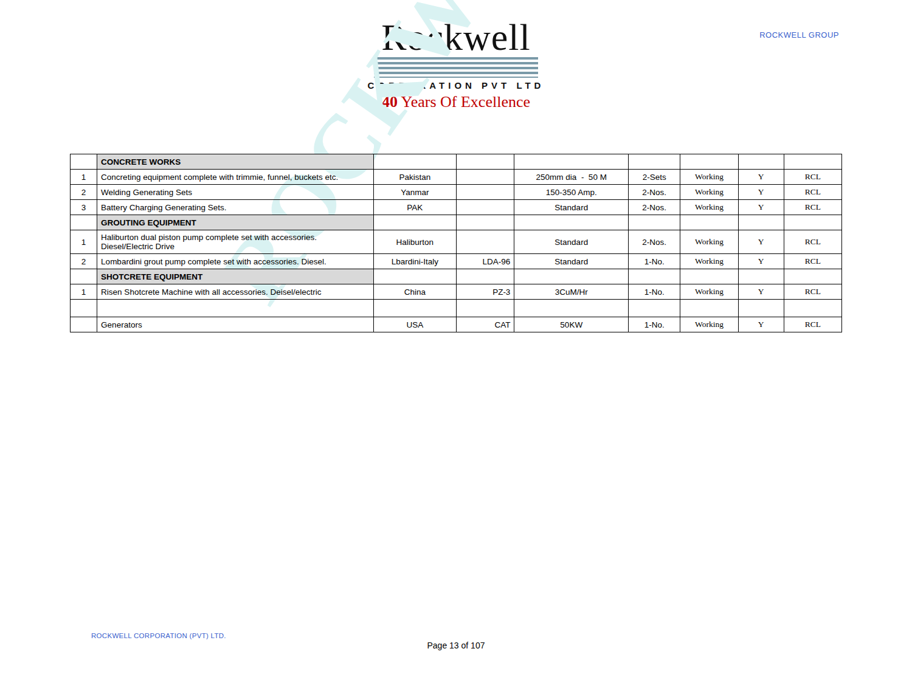ROCKWELL GROUP
Rockwell
CORPORATION PVT LTD
40 Years Of Excellence
ROCKWELL
| | CONCRETE WORKS | | | | | | | |
| 1 | Concreting equipment complete with trimmie, funnel, buckets etc. | Pakistan | | 250mm dia - 50 M | 2-Sets | Working | Y | RCL |
| 2 | Welding Generating Sets | Yanmar | | 150-350 Amp. | 2-Nos. | Working | Y | RCL |
| 3 | Battery Charging Generating Sets. | PAK | | Standard | 2-Nos. | Working | Y | RCL |
| | GROUTING EQUIPMENT | | | | | | | |
| 1 | Haliburton dual piston pump complete set with accessories. Diesel/Electric Drive | Haliburton | | Standard | 2-Nos. | Working | Y | RCL |
| 2 | Lombardini grout pump complete set with accessories. Diesel. | Lbardini-Italy | LDA-96 | Standard | 1-No. | Working | Y | RCL |
| | SHOTCRETE EQUIPMENT | | | | | | | |
| 1 | Risen Shotcrete Machine with all accessories. Deisel/electric | China | PZ-3 | 3CuM/Hr | 1-No. | Working | Y | RCL |
| | Generators | USA | CAT | 50KW | 1-No. | Working | Y | RCL |
ROCKWELL CORPORATION (PVT) LTD.
Page 13 of 107